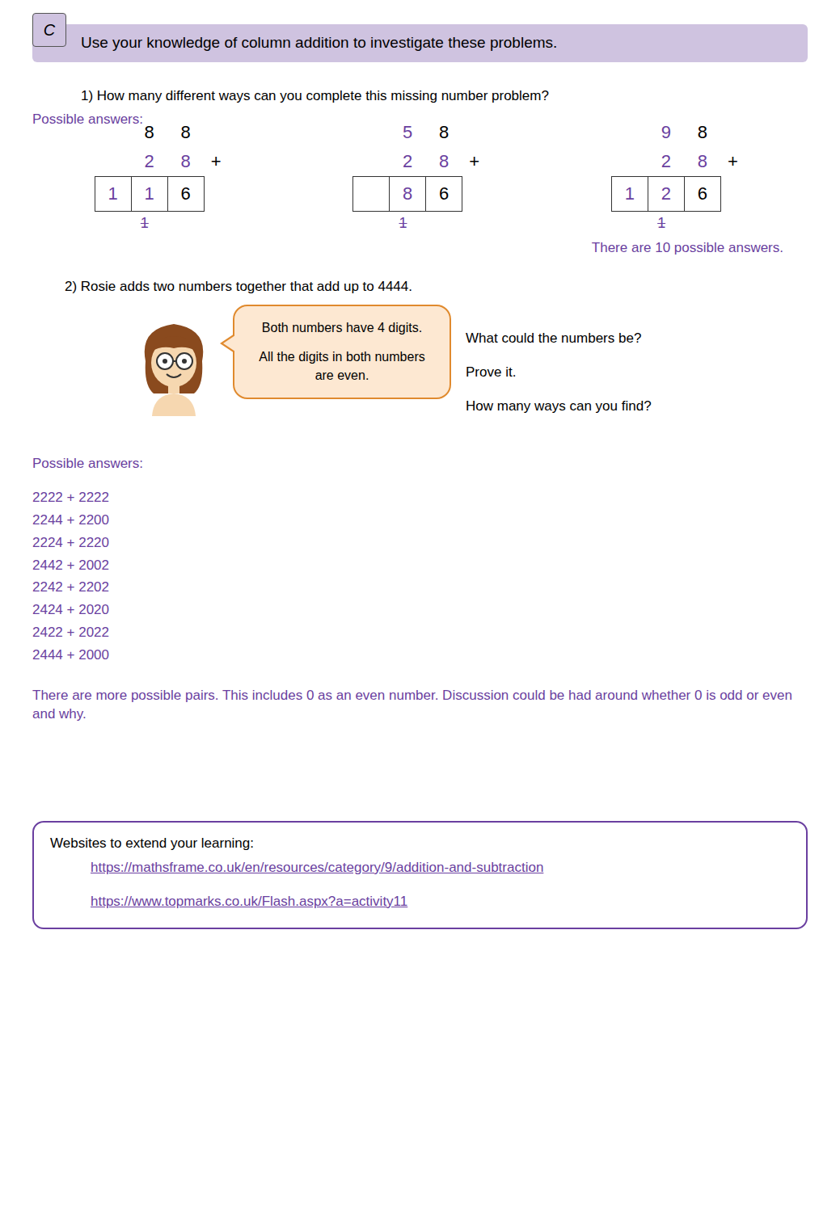C
Use your knowledge of column addition to investigate these problems.
1) How many different ways can you complete this missing number problem?
Possible answers:
| | 8 | 8 | |
| | 2 | 8 | + |
| 1 | 1 | 6 | |
1
| | 5 | 8 | |
| | 2 | 8 | + |
| | 8 | 6 | |
1
| | 9 | 8 | |
| | 2 | 8 | + |
| 1 | 2 | 6 | |
1
There are 10 possible answers.
2) Rosie adds two numbers together that add up to 4444.
Both numbers have 4 digits.
All the digits in both numbers are even.
What could the numbers be?
Prove it.
How many ways can you find?
Possible answers:
2222 + 2222
2244 + 2200
2224 + 2220
2442 + 2002
2242 + 2202
2424 + 2020
2422 + 2022
2444 + 2000
There are more possible pairs. This includes 0 as an even number. Discussion could be had around whether 0 is odd or even and why.
Websites to extend your learning:
https://mathsframe.co.uk/en/resources/category/9/addition-and-subtraction
https://www.topmarks.co.uk/Flash.aspx?a=activity11